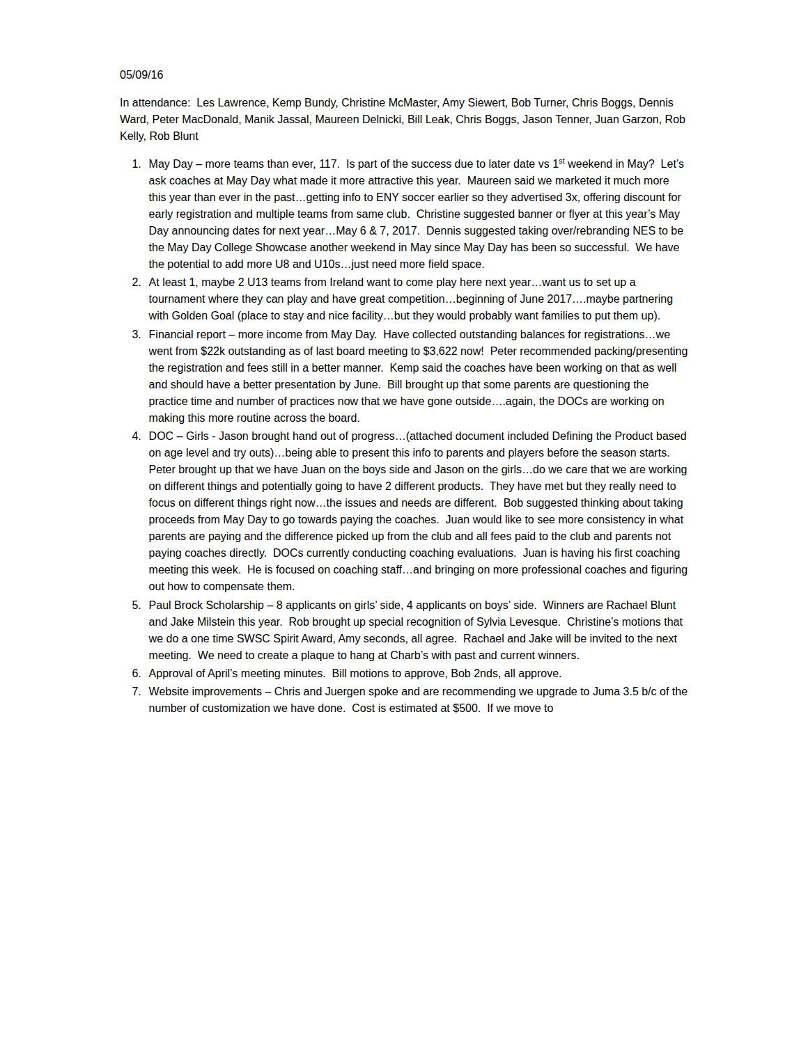05/09/16
In attendance: Les Lawrence, Kemp Bundy, Christine McMaster, Amy Siewert, Bob Turner, Chris Boggs, Dennis Ward, Peter MacDonald, Manik Jassal, Maureen Delnicki, Bill Leak, Chris Boggs, Jason Tenner, Juan Garzon, Rob Kelly, Rob Blunt
May Day – more teams than ever, 117. Is part of the success due to later date vs 1st weekend in May? Let’s ask coaches at May Day what made it more attractive this year. Maureen said we marketed it much more this year than ever in the past…getting info to ENY soccer earlier so they advertised 3x, offering discount for early registration and multiple teams from same club. Christine suggested banner or flyer at this year’s May Day announcing dates for next year…May 6 & 7, 2017. Dennis suggested taking over/rebranding NES to be the May Day College Showcase another weekend in May since May Day has been so successful. We have the potential to add more U8 and U10s…just need more field space.
At least 1, maybe 2 U13 teams from Ireland want to come play here next year…want us to set up a tournament where they can play and have great competition…beginning of June 2017….maybe partnering with Golden Goal (place to stay and nice facility…but they would probably want families to put them up).
Financial report – more income from May Day. Have collected outstanding balances for registrations…we went from $22k outstanding as of last board meeting to $3,622 now! Peter recommended packing/presenting the registration and fees still in a better manner. Kemp said the coaches have been working on that as well and should have a better presentation by June. Bill brought up that some parents are questioning the practice time and number of practices now that we have gone outside….again, the DOCs are working on making this more routine across the board.
DOC – Girls - Jason brought hand out of progress…(attached document included Defining the Product based on age level and try outs)…being able to present this info to parents and players before the season starts. Peter brought up that we have Juan on the boys side and Jason on the girls…do we care that we are working on different things and potentially going to have 2 different products. They have met but they really need to focus on different things right now…the issues and needs are different. Bob suggested thinking about taking proceeds from May Day to go towards paying the coaches. Juan would like to see more consistency in what parents are paying and the difference picked up from the club and all fees paid to the club and parents not paying coaches directly. DOCs currently conducting coaching evaluations. Juan is having his first coaching meeting this week. He is focused on coaching staff…and bringing on more professional coaches and figuring out how to compensate them.
Paul Brock Scholarship – 8 applicants on girls’ side, 4 applicants on boys’ side. Winners are Rachael Blunt and Jake Milstein this year. Rob brought up special recognition of Sylvia Levesque. Christine’s motions that we do a one time SWSC Spirit Award, Amy seconds, all agree. Rachael and Jake will be invited to the next meeting. We need to create a plaque to hang at Charb’s with past and current winners.
Approval of April’s meeting minutes. Bill motions to approve, Bob 2nds, all approve.
Website improvements – Chris and Juergen spoke and are recommending we upgrade to Juma 3.5 b/c of the number of customization we have done. Cost is estimated at $500. If we move to